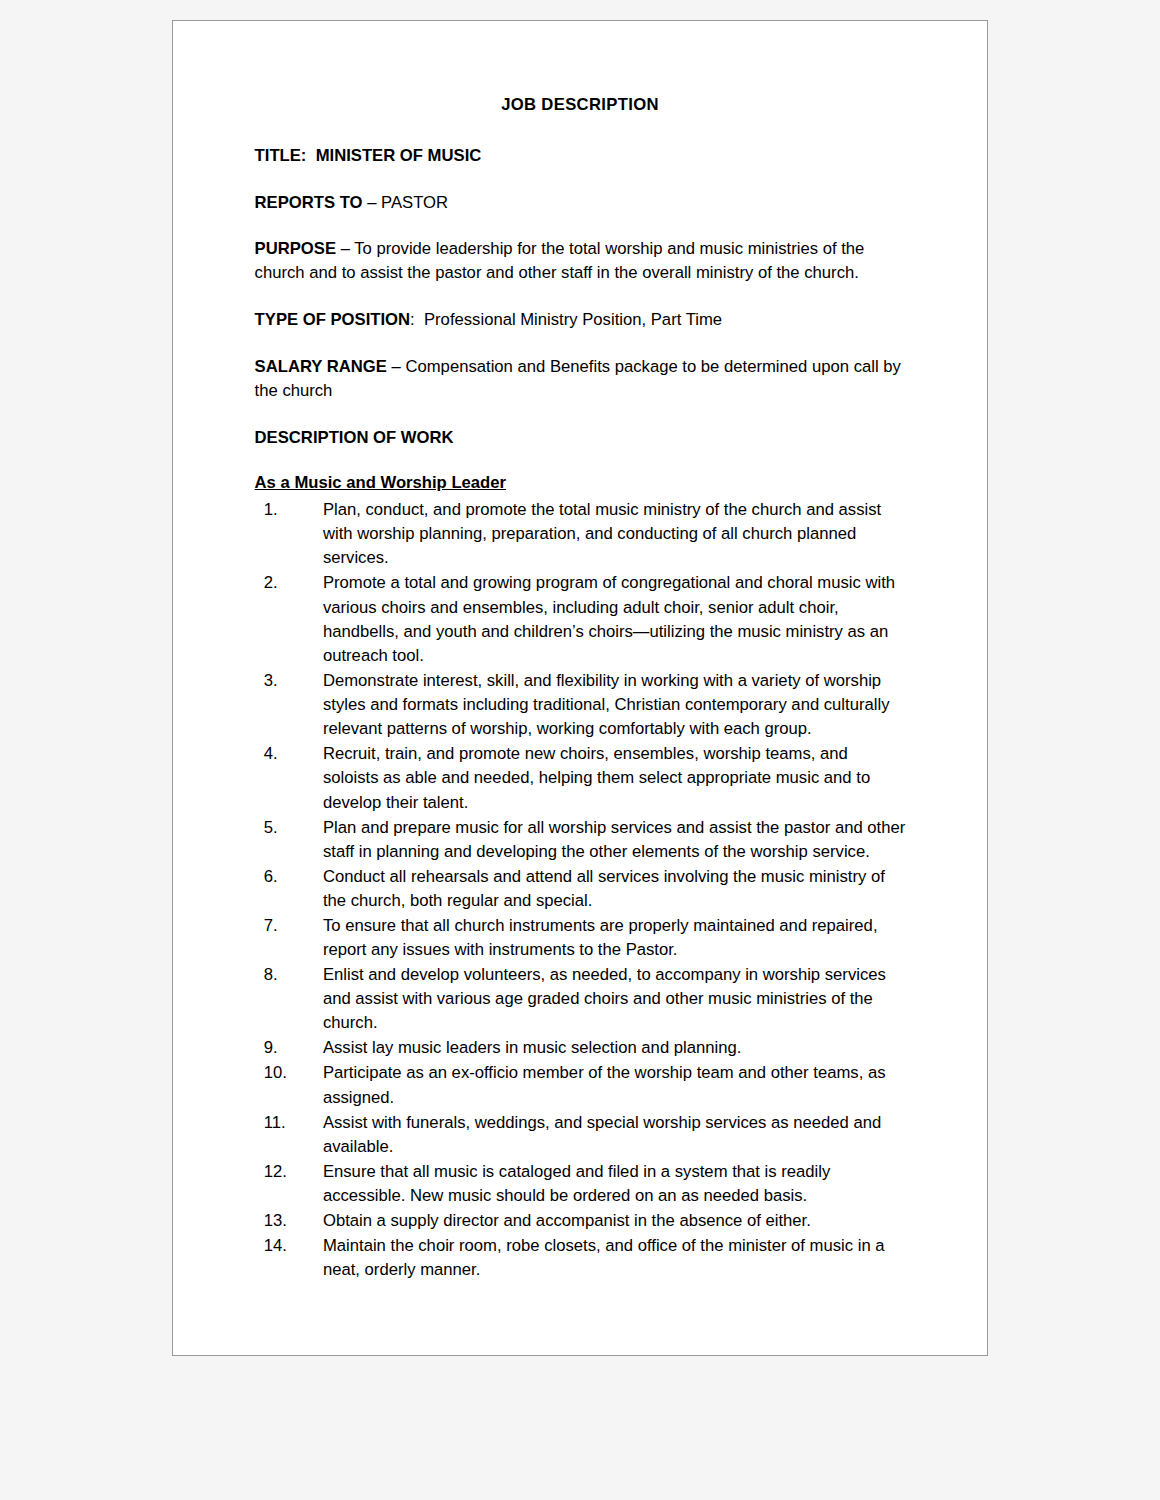JOB DESCRIPTION
TITLE: MINISTER OF MUSIC
REPORTS TO – PASTOR
PURPOSE – To provide leadership for the total worship and music ministries of the church and to assist the pastor and other staff in the overall ministry of the church.
TYPE OF POSITION: Professional Ministry Position, Part Time
SALARY RANGE – Compensation and Benefits package to be determined upon call by the church
DESCRIPTION OF WORK
As a Music and Worship Leader
Plan, conduct, and promote the total music ministry of the church and assist with worship planning, preparation, and conducting of all church planned services.
Promote a total and growing program of congregational and choral music with various choirs and ensembles, including adult choir, senior adult choir, handbells, and youth and children’s choirs—utilizing the music ministry as an outreach tool.
Demonstrate interest, skill, and flexibility in working with a variety of worship styles and formats including traditional, Christian contemporary and culturally relevant patterns of worship, working comfortably with each group.
Recruit, train, and promote new choirs, ensembles, worship teams, and soloists as able and needed, helping them select appropriate music and to develop their talent.
Plan and prepare music for all worship services and assist the pastor and other staff in planning and developing the other elements of the worship service.
Conduct all rehearsals and attend all services involving the music ministry of the church, both regular and special.
To ensure that all church instruments are properly maintained and repaired, report any issues with instruments to the Pastor.
Enlist and develop volunteers, as needed, to accompany in worship services and assist with various age graded choirs and other music ministries of the church.
Assist lay music leaders in music selection and planning.
Participate as an ex-officio member of the worship team and other teams, as assigned.
Assist with funerals, weddings, and special worship services as needed and available.
Ensure that all music is cataloged and filed in a system that is readily accessible. New music should be ordered on an as needed basis.
Obtain a supply director and accompanist in the absence of either.
Maintain the choir room, robe closets, and office of the minister of music in a neat, orderly manner.